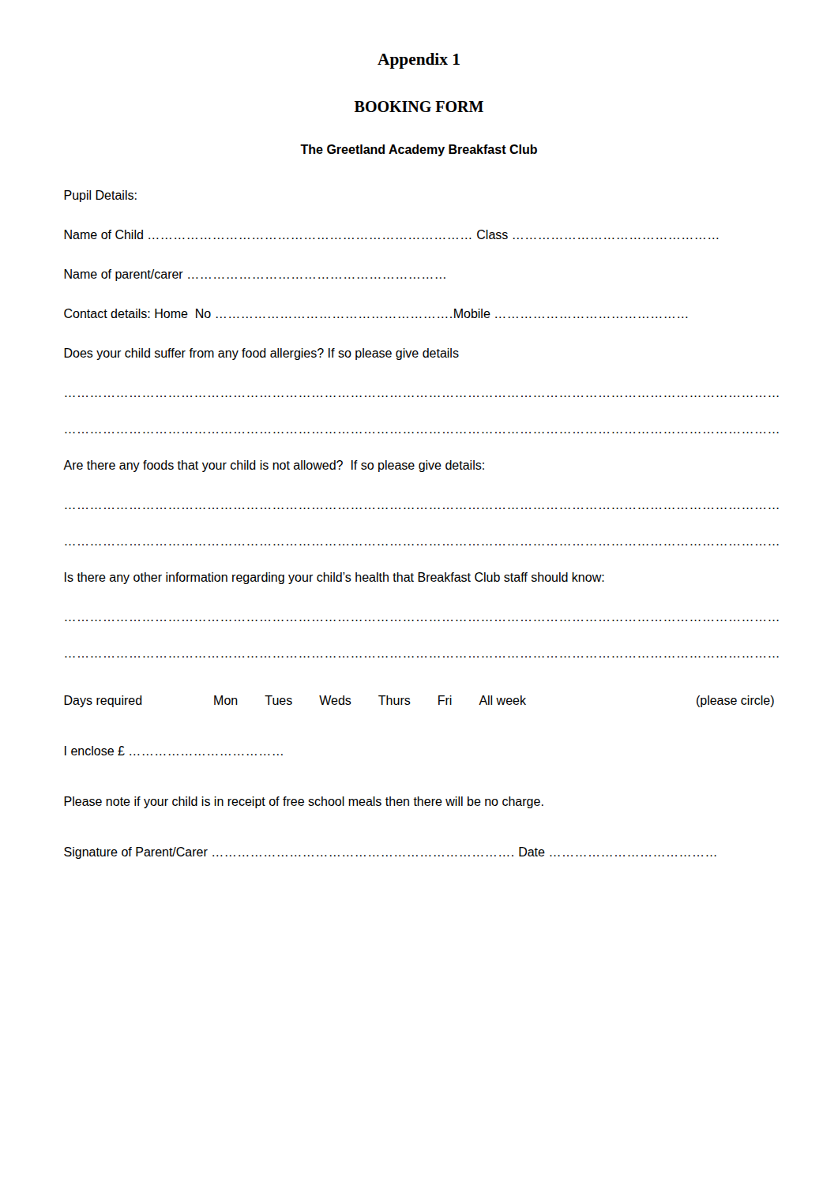Appendix 1
BOOKING FORM
The Greetland Academy Breakfast Club
Pupil Details:
Name of Child ………………………………………………………………… Class …………………………………………
Name of parent/carer ……………………………………………………
Contact details: Home No ………………………………………………. Mobile ………………………………………
Does your child suffer from any food allergies? If so please give details
…………………………………………………………………………………………………………………………………………………
…………………………………………………………………………………………………………………………………………………
Are there any foods that your child is not allowed? If so please give details:
…………………………………………………………………………………………………………………………………………………
…………………………………………………………………………………………………………………………………………………
Is there any other information regarding your child’s health that Breakfast Club staff should know:
…………………………………………………………………………………………………………………………………………………
…………………………………………………………………………………………………………………………………………………
Days required
Mon Tues Weds Thurs Fri All week
(please circle)
I enclose £ ………………………………
Please note if your child is in receipt of free school meals then there will be no charge.
Signature of Parent/Carer ……………………………………………………………. Date …………………………………